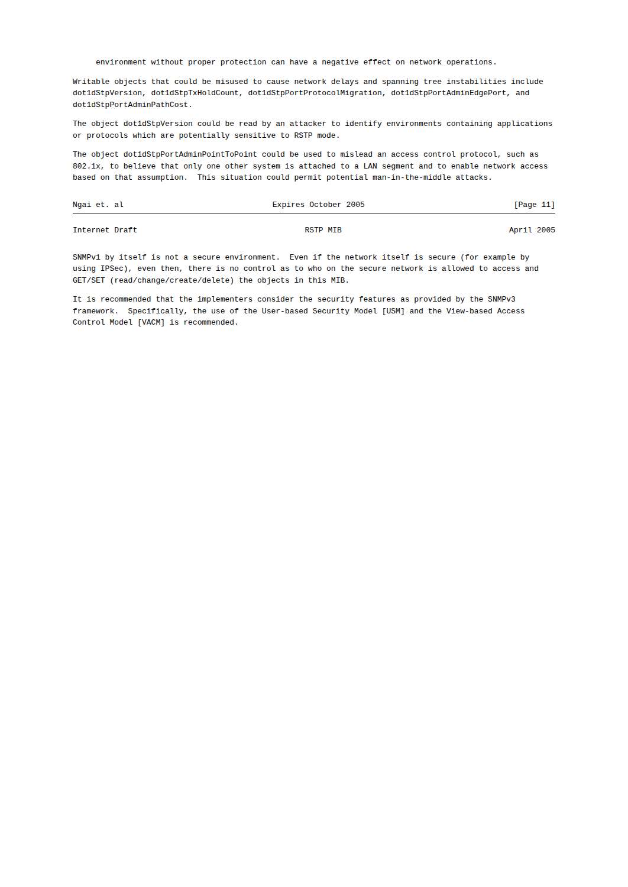environment without proper protection can have a negative effect on network operations.
Writable objects that could be misused to cause network delays and spanning tree instabilities include dot1dStpVersion, dot1dStpTxHoldCount, dot1dStpPortProtocolMigration, dot1dStpPortAdminEdgePort, and dot1dStpPortAdminPathCost.
The object dot1dStpVersion could be read by an attacker to identify environments containing applications or protocols which are potentially sensitive to RSTP mode.
The object dot1dStpPortAdminPointToPoint could be used to mislead an access control protocol, such as 802.1x, to believe that only one other system is attached to a LAN segment and to enable network access based on that assumption. This situation could permit potential man-in-the-middle attacks.
Ngai et. al Expires October 2005 [Page 11]
Internet Draft RSTP MIB April 2005
SNMPv1 by itself is not a secure environment. Even if the network itself is secure (for example by using IPSec), even then, there is no control as to who on the secure network is allowed to access and GET/SET (read/change/create/delete) the objects in this MIB.
It is recommended that the implementers consider the security features as provided by the SNMPv3 framework. Specifically, the use of the User-based Security Model [USM] and the View-based Access Control Model [VACM] is recommended.